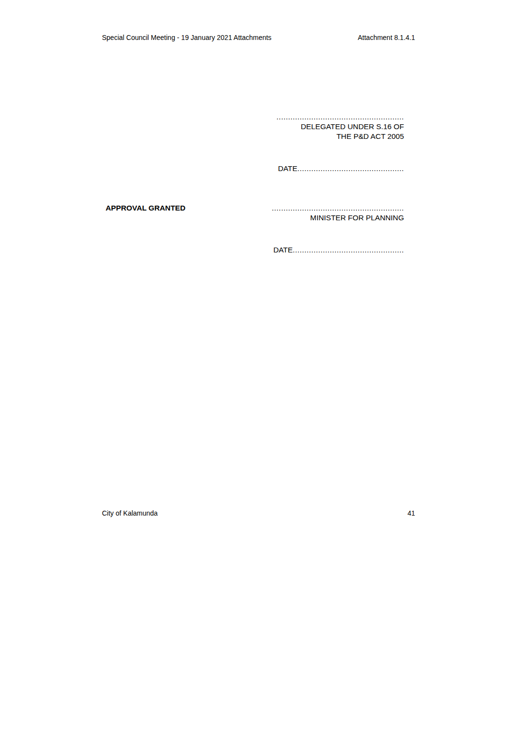Special Council Meeting - 19 January 2021 Attachments
Attachment 8.1.4.1
.......................................................
DELEGATED UNDER S.16 OF
THE P&D ACT 2005
DATE..............................................
APPROVAL GRANTED
.........................................................
MINISTER FOR PLANNING
DATE................................................
City of Kalamunda
41